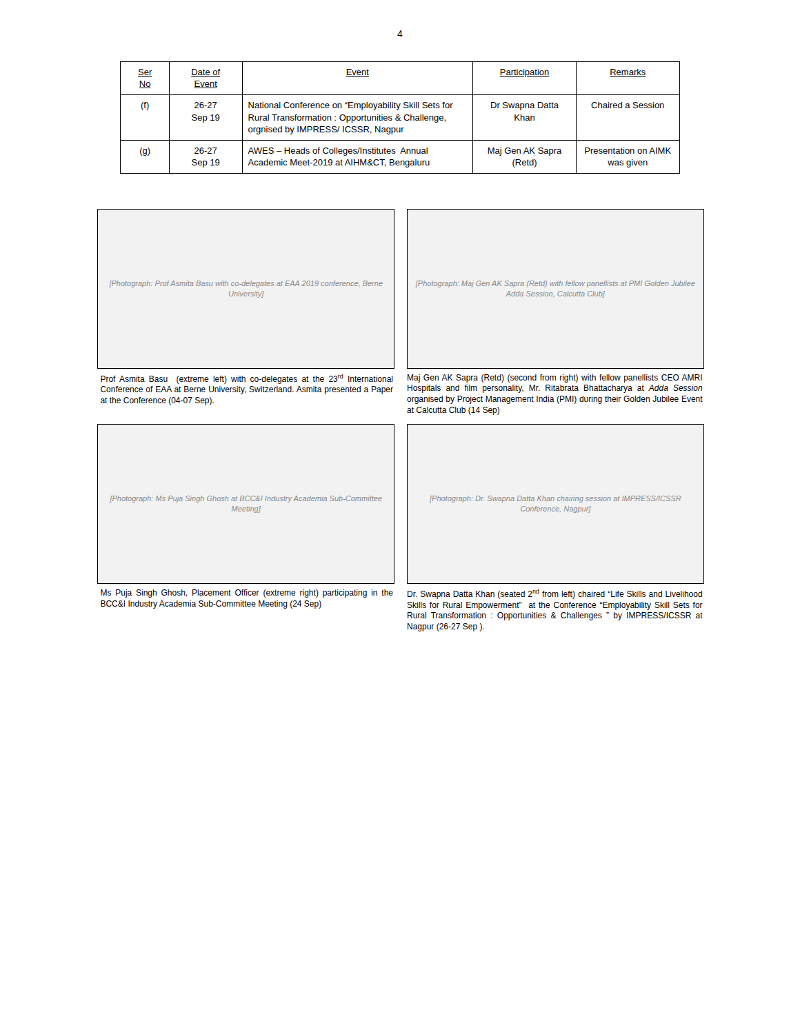4
| Ser No | Date of Event | Event | Participation | Remarks |
| --- | --- | --- | --- | --- |
| (f) | 26-27 Sep 19 | National Conference on “Employability Skill Sets for Rural Transformation : Opportunities & Challenge, orgnised by IMPRESS/ ICSSR, Nagpur | Dr Swapna Datta Khan | Chaired a Session |
| (g) | 26-27 Sep 19 | AWES – Heads of Colleges/Institutes Annual Academic Meet-2019 at AIHM&CT, Bengaluru | Maj Gen AK Sapra (Retd) | Presentation on AIMK was given |
| [Photograph: Prof Asmita Basu with co-delegates at EAA 2019 conference, Berne University] Prof Asmita Basu (extreme left) with co-delegates at the 23 rd International Conference of EAA at Berne University, Switzerland. Asmita presented a Paper at the Conference (04-07 Sep). | [Photograph: Maj Gen AK Sapra (Retd) with fellow panellists at PMI Golden Jubilee Adda Session, Calcutta Club] Maj Gen AK Sapra (Retd) (second from right) with fellow panellists CEO AMRI Hospitals and film personality, Mr. Ritabrata Bhattacharya at Adda Session organised by Project Management India (PMI) during their Golden Jubilee Event at Calcutta Club (14 Sep) |
| [Photograph: Ms Puja Singh Ghosh at BCC&I Industry Academia Sub-Committee Meeting] Ms Puja Singh Ghosh, Placement Officer (extreme right) participating in the BCC&I Industry Academia Sub-Committee Meeting (24 Sep) | [Photograph: Dr. Swapna Datta Khan chairing session at IMPRESS/ICSSR Conference, Nagpur] Dr. Swapna Datta Khan (seated 2 nd from left) chaired “Life Skills and Livelihood Skills for Rural Empowerment” at the Conference “Employability Skill Sets for Rural Transformation : Opportunities & Challenges ” by IMPRESS/ICSSR at Nagpur (26-27 Sep ). |